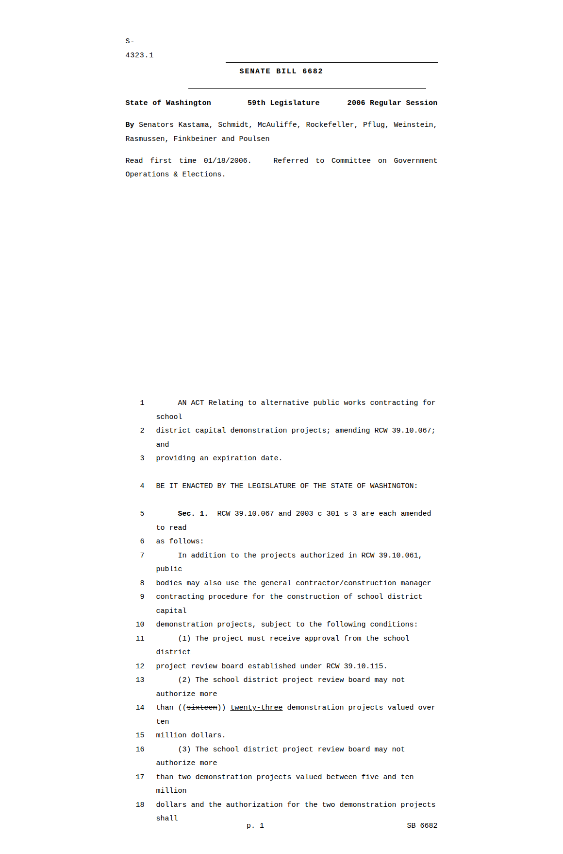S-4323.1
SENATE BILL 6682
State of Washington 59th Legislature 2006 Regular Session
By Senators Kastama, Schmidt, McAuliffe, Rockefeller, Pflug, Weinstein, Rasmussen, Finkbeiner and Poulsen
Read first time 01/18/2006. Referred to Committee on Government Operations & Elections.
1 AN ACT Relating to alternative public works contracting for school
2 district capital demonstration projects; amending RCW 39.10.067; and
3 providing an expiration date.
4 BE IT ENACTED BY THE LEGISLATURE OF THE STATE OF WASHINGTON:
5 Sec. 1. RCW 39.10.067 and 2003 c 301 s 3 are each amended to read
6 as follows:
7 In addition to the projects authorized in RCW 39.10.061, public
8 bodies may also use the general contractor/construction manager
9 contracting procedure for the construction of school district capital
10 demonstration projects, subject to the following conditions:
11 (1) The project must receive approval from the school district
12 project review board established under RCW 39.10.115.
13 (2) The school district project review board may not authorize more
14 than ((sixteen)) twenty-three demonstration projects valued over ten
15 million dollars.
16 (3) The school district project review board may not authorize more
17 than two demonstration projects valued between five and ten million
18 dollars and the authorization for the two demonstration projects shall
p. 1 SB 6682